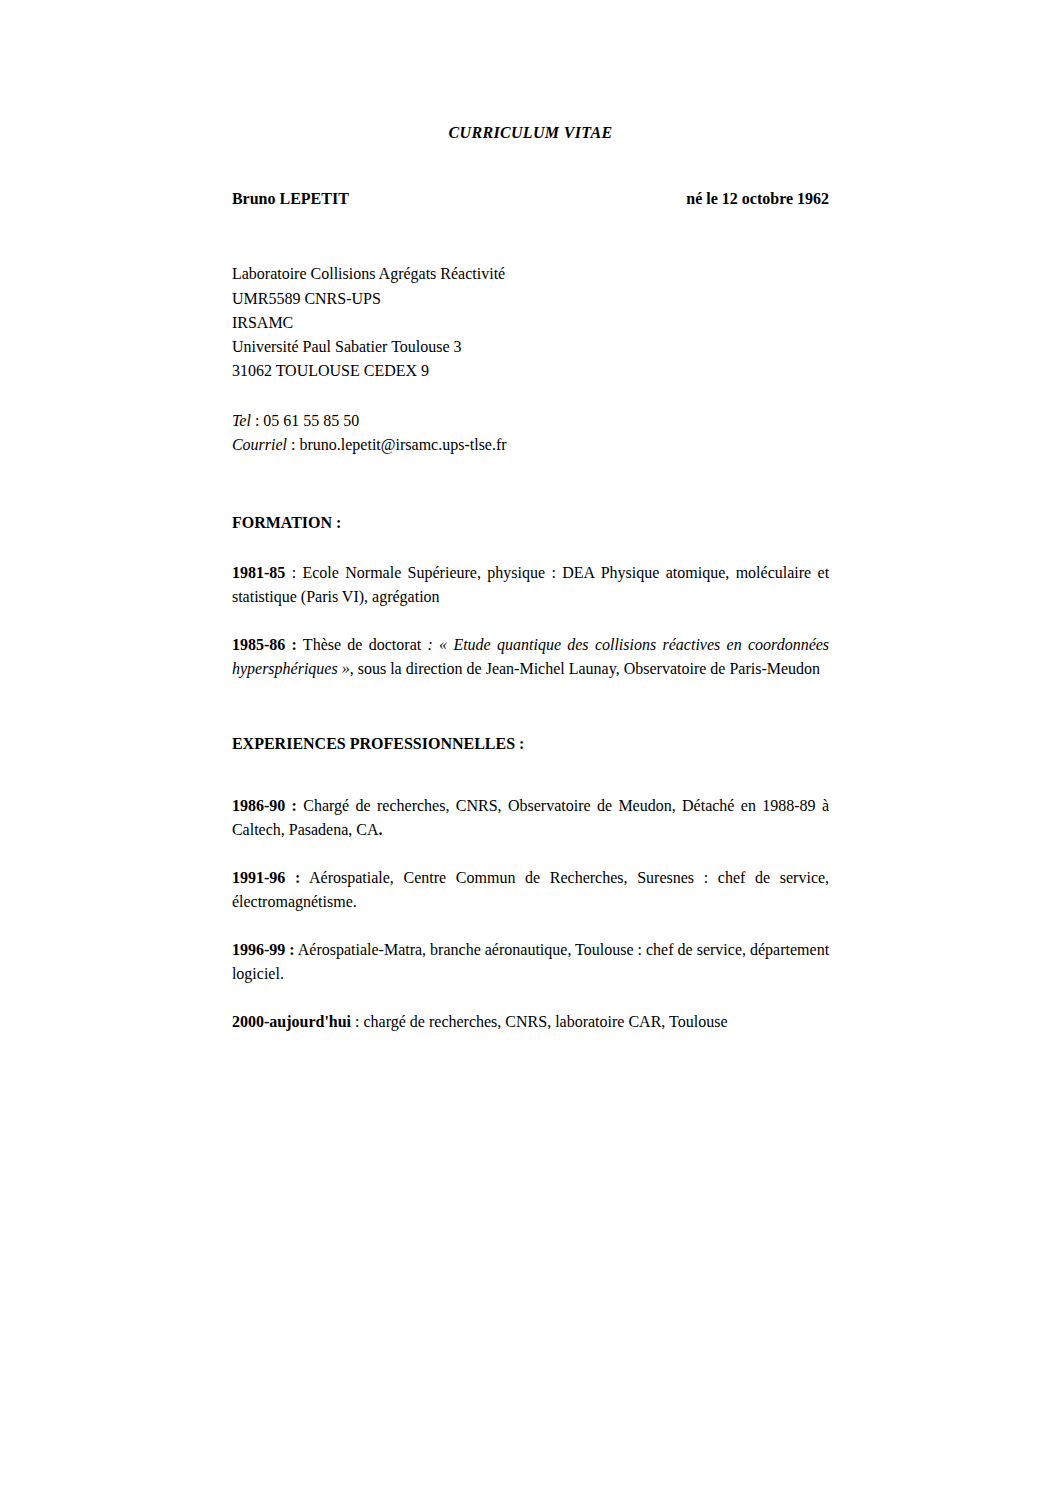CURRICULUM VITAE
Bruno LEPETIT né le 12 octobre 1962
Laboratoire Collisions Agrégats Réactivité
UMR5589 CNRS-UPS
IRSAMC
Université Paul Sabatier Toulouse 3
31062 TOULOUSE CEDEX 9
Tel : 05 61 55 85 50
Courriel : bruno.lepetit@irsamc.ups-tlse.fr
FORMATION :
1981-85 : Ecole Normale Supérieure, physique : DEA Physique atomique, moléculaire et statistique (Paris VI), agrégation
1985-86 : Thèse de doctorat : « Etude quantique des collisions réactives en coordonnées hypersphériques », sous la direction de Jean-Michel Launay, Observatoire de Paris-Meudon
EXPERIENCES PROFESSIONNELLES :
1986-90 : Chargé de recherches, CNRS, Observatoire de Meudon, Détaché en 1988-89 à Caltech, Pasadena, CA.
1991-96 : Aérospatiale, Centre Commun de Recherches, Suresnes : chef de service, électromagnétisme.
1996-99 : Aérospatiale-Matra, branche aéronautique, Toulouse : chef de service, département logiciel.
2000-aujourd'hui : chargé de recherches, CNRS, laboratoire CAR, Toulouse